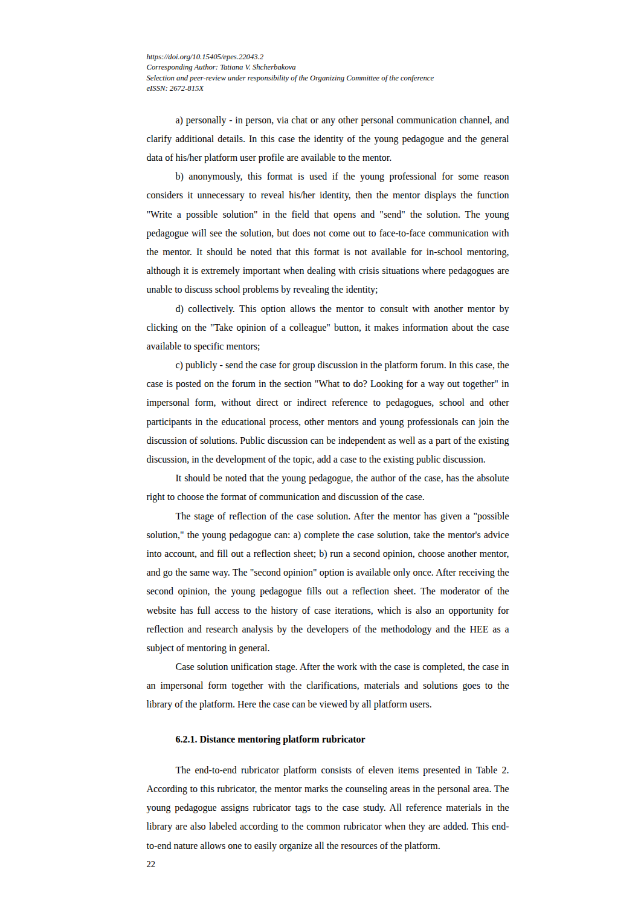https://doi.org/10.15405/epes.22043.2
Corresponding Author: Tatiana V. Shcherbakova
Selection and peer-review under responsibility of the Organizing Committee of the conference
eISSN: 2672-815X
a) personally - in person, via chat or any other personal communication channel, and clarify additional details. In this case the identity of the young pedagogue and the general data of his/her platform user profile are available to the mentor.
b) anonymously, this format is used if the young professional for some reason considers it unnecessary to reveal his/her identity, then the mentor displays the function "Write a possible solution" in the field that opens and "send" the solution. The young pedagogue will see the solution, but does not come out to face-to-face communication with the mentor. It should be noted that this format is not available for in-school mentoring, although it is extremely important when dealing with crisis situations where pedagogues are unable to discuss school problems by revealing the identity;
d) collectively. This option allows the mentor to consult with another mentor by clicking on the "Take opinion of a colleague" button, it makes information about the case available to specific mentors;
c) publicly - send the case for group discussion in the platform forum. In this case, the case is posted on the forum in the section "What to do? Looking for a way out together" in impersonal form, without direct or indirect reference to pedagogues, school and other participants in the educational process, other mentors and young professionals can join the discussion of solutions. Public discussion can be independent as well as a part of the existing discussion, in the development of the topic, add a case to the existing public discussion.
It should be noted that the young pedagogue, the author of the case, has the absolute right to choose the format of communication and discussion of the case.
The stage of reflection of the case solution. After the mentor has given a "possible solution," the young pedagogue can: a) complete the case solution, take the mentor's advice into account, and fill out a reflection sheet; b) run a second opinion, choose another mentor, and go the same way. The "second opinion" option is available only once. After receiving the second opinion, the young pedagogue fills out a reflection sheet. The moderator of the website has full access to the history of case iterations, which is also an opportunity for reflection and research analysis by the developers of the methodology and the HEE as a subject of mentoring in general.
Case solution unification stage. After the work with the case is completed, the case in an impersonal form together with the clarifications, materials and solutions goes to the library of the platform. Here the case can be viewed by all platform users.
6.2.1. Distance mentoring platform rubricator
The end-to-end rubricator platform consists of eleven items presented in Table 2. According to this rubricator, the mentor marks the counseling areas in the personal area. The young pedagogue assigns rubricator tags to the case study. All reference materials in the library are also labeled according to the common rubricator when they are added. This end-to-end nature allows one to easily organize all the resources of the platform.
22